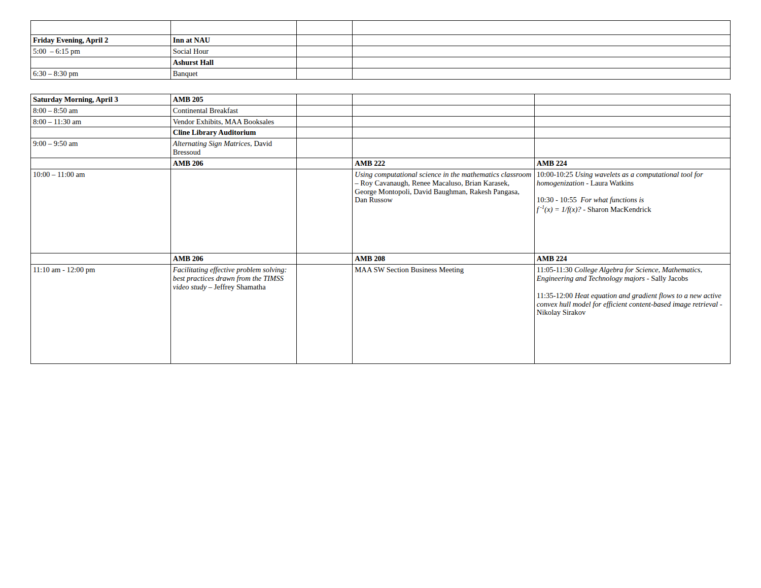| Friday Evening, April 2 | Inn at NAU | | |
| 5:00 – 6:15 pm | Social Hour | | |
| | Ashurst Hall | | |
| 6:30 – 8:30 pm | Banquet | | |
| Saturday Morning, April 3 | AMB 205 | | | |
| 8:00 – 8:50 am | Continental Breakfast | | | |
| 8:00 – 11:30 am | Vendor Exhibits, MAA Booksales | | | |
| | Cline Library Auditorium | | | |
| 9:00 – 9:50 am | Alternating Sign Matrices, David Bressoud | | | |
| | AMB 206 | | AMB 222 | AMB 224 |
| 10:00 – 11:00 am | | | Using computational science in the mathematics classroom – Roy Cavanaugh, Renee Macaluso, Brian Karasek, George Montopoli, David Baughman, Rakesh Pangasa, Dan Russow | 10:00-10:25 Using wavelets as a computational tool for homogenization - Laura Watkins 10:30 - 10:55 For what functions is f -1 (x) = 1/f(x)? - Sharon MacKendrick |
| | AMB 206 | | AMB 208 | AMB 224 |
| 11:10 am - 12:00 pm | Facilitating effective problem solving: best practices drawn from the TIMSS video study – Jeffrey Shamatha | | MAA SW Section Business Meeting | 11:05-11:30 College Algebra for Science, Mathematics, Engineering and Technology majors - Sally Jacobs 11:35-12:00 Heat equation and gradient flows to a new active convex hull model for efficient content-based image retrieval - Nikolay Sirakov |